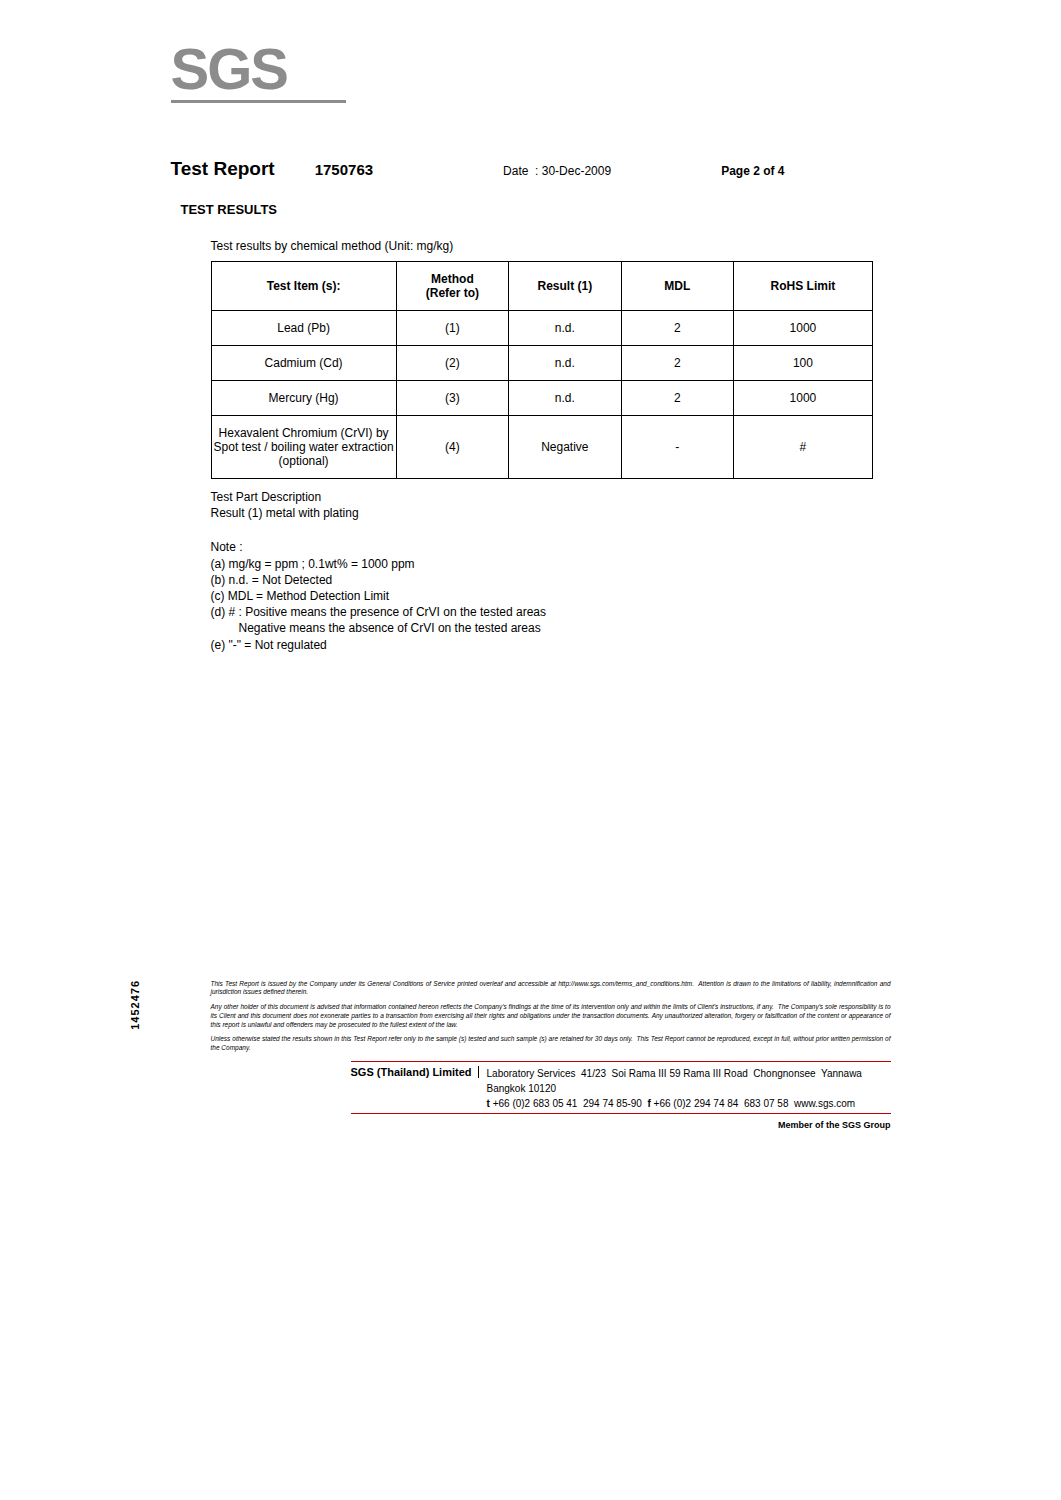SGS
Test Report 1750763 Date : 30-Dec-2009 Page 2 of 4
TEST RESULTS
Test results by chemical method (Unit: mg/kg)
| Test Item (s): | Method (Refer to) | Result (1) | MDL | RoHS Limit |
| --- | --- | --- | --- | --- |
| Lead (Pb) | (1) | n.d. | 2 | 1000 |
| Cadmium (Cd) | (2) | n.d. | 2 | 100 |
| Mercury (Hg) | (3) | n.d. | 2 | 1000 |
| Hexavalent Chromium (CrVI) by Spot test / boiling water extraction (optional) | (4) | Negative | - | # |
Test Part Description
Result (1) metal with plating
Note :
(a) mg/kg = ppm ; 0.1wt% = 1000 ppm
(b) n.d. = Not Detected
(c) MDL = Method Detection Limit
(d) # : Positive means the presence of CrVI on the tested areas
Negative means the absence of CrVI on the tested areas
(e) "-" = Not regulated
1452476
This Test Report is issued by the Company under its General Conditions of Service printed overleaf and accessible at http://www.sgs.com/terms_and_conditions.htm. Attention is drawn to the limitations of liability, indemnification and jurisdiction issues defined therein.
Any other holder of this document is advised that information contained hereon reflects the Company's findings at the time of its intervention only and within the limits of Client's instructions, if any. The Company's sole responsibility is to its Client and this document does not exonerate parties to a transaction from exercising all their rights and obligations under the transaction documents. Any unauthorized alteration, forgery or falsification of the content or appearance of this report is unlawful and offenders may be prosecuted to the fullest extent of the law.
Unless otherwise stated the results shown in this Test Report refer only to the sample (s) tested and such sample (s) are retained for 30 days only. This Test Report cannot be reproduced, except in full, without prior written permission of the Company.
SGS (Thailand) Limited
Laboratory Services 41/23 Soi Rama III 59 Rama III Road Chongnonsee Yannawa Bangkok 10120
t +66 (0)2 683 05 41 294 74 85-90 f +66 (0)2 294 74 84 683 07 58 www.sgs.com
Member of the SGS Group